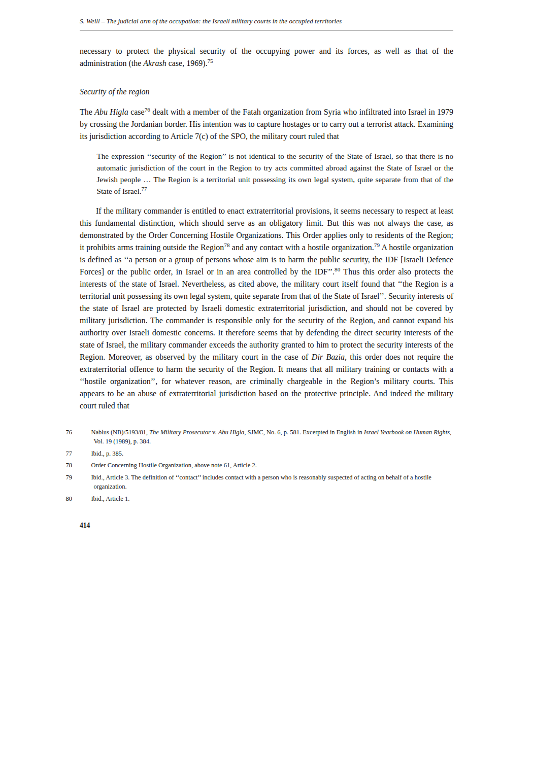S. Weill – The judicial arm of the occupation: the Israeli military courts in the occupied territories
necessary to protect the physical security of the occupying power and its forces, as well as that of the administration (the Akrash case, 1969).75
Security of the region
The Abu Higla case76 dealt with a member of the Fatah organization from Syria who infiltrated into Israel in 1979 by crossing the Jordanian border. His intention was to capture hostages or to carry out a terrorist attack. Examining its jurisdiction according to Article 7(c) of the SPO, the military court ruled that
The expression ‘‘security of the Region’’ is not identical to the security of the State of Israel, so that there is no automatic jurisdiction of the court in the Region to try acts committed abroad against the State of Israel or the Jewish people … The Region is a territorial unit possessing its own legal system, quite separate from that of the State of Israel.77
If the military commander is entitled to enact extraterritorial provisions, it seems necessary to respect at least this fundamental distinction, which should serve as an obligatory limit. But this was not always the case, as demonstrated by the Order Concerning Hostile Organizations. This Order applies only to residents of the Region; it prohibits arms training outside the Region78 and any contact with a hostile organization.79 A hostile organization is defined as ‘‘a person or a group of persons whose aim is to harm the public security, the IDF [Israeli Defence Forces] or the public order, in Israel or in an area controlled by the IDF’’.80 Thus this order also protects the interests of the state of Israel. Nevertheless, as cited above, the military court itself found that ‘‘the Region is a territorial unit possessing its own legal system, quite separate from that of the State of Israel’’. Security interests of the state of Israel are protected by Israeli domestic extraterritorial jurisdiction, and should not be covered by military jurisdiction. The commander is responsible only for the security of the Region, and cannot expand his authority over Israeli domestic concerns. It therefore seems that by defending the direct security interests of the state of Israel, the military commander exceeds the authority granted to him to protect the security interests of the Region. Moreover, as observed by the military court in the case of Dir Bazia, this order does not require the extraterritorial offence to harm the security of the Region. It means that all military training or contacts with a ‘‘hostile organization’’, for whatever reason, are criminally chargeable in the Region’s military courts. This appears to be an abuse of extraterritorial jurisdiction based on the protective principle. And indeed the military court ruled that
76 Nablus (NB)/5193/81, The Military Prosecutor v. Abu Higla, SJMC, No. 6, p. 581. Excerpted in English in Israel Yearbook on Human Rights, Vol. 19 (1989), p. 384.
77 Ibid., p. 385.
78 Order Concerning Hostile Organization, above note 61, Article 2.
79 Ibid., Article 3. The definition of ‘‘contact’’ includes contact with a person who is reasonably suspected of acting on behalf of a hostile organization.
80 Ibid., Article 1.
414